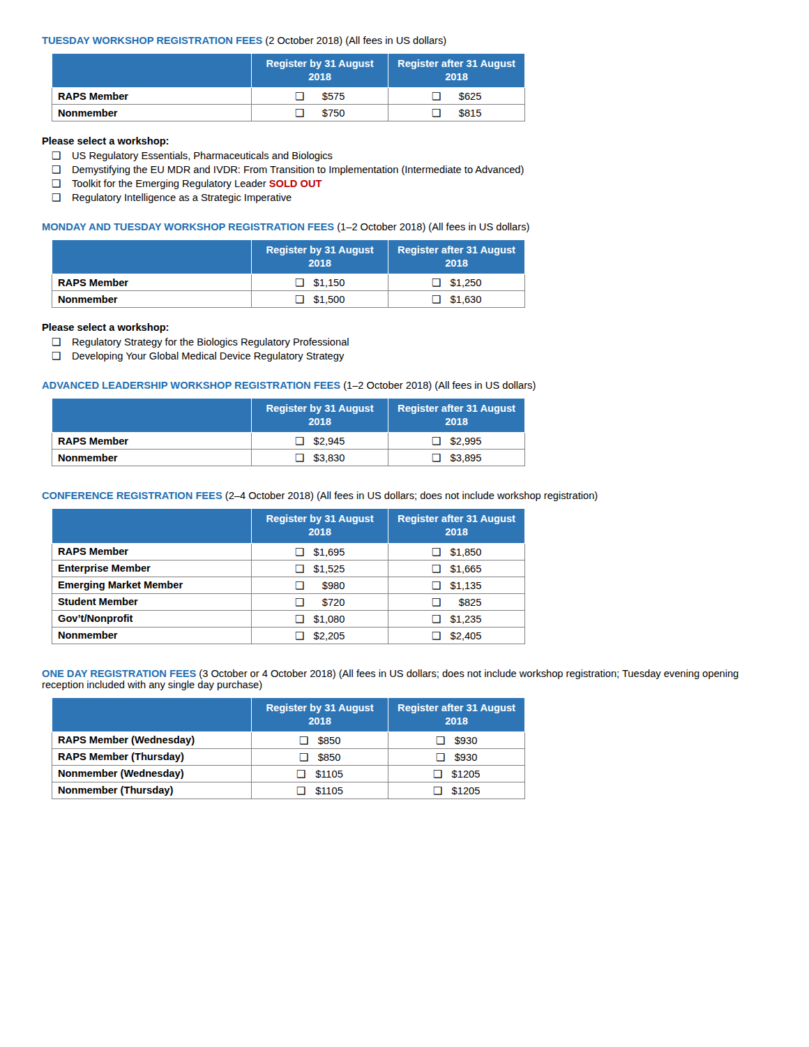TUESDAY WORKSHOP REGISTRATION FEES (2 October 2018) (All fees in US dollars)
| | Register by 31 August 2018 | Register after 31 August 2018 |
| --- | --- | --- |
| RAPS Member | ❑ $575 | ❑ $625 |
| Nonmember | ❑ $750 | ❑ $815 |
Please select a workshop:
❑US Regulatory Essentials, Pharmaceuticals and Biologics
❑Demystifying the EU MDR and IVDR: From Transition to Implementation (Intermediate to Advanced)
❑Toolkit for the Emerging Regulatory Leader SOLD OUT
❑Regulatory Intelligence as a Strategic Imperative
MONDAY AND TUESDAY WORKSHOP REGISTRATION FEES (1–2 October 2018) (All fees in US dollars)
| | Register by 31 August 2018 | Register after 31 August 2018 |
| --- | --- | --- |
| RAPS Member | ❑ $1,150 | ❑ $1,250 |
| Nonmember | ❑ $1,500 | ❑ $1,630 |
Please select a workshop:
❑Regulatory Strategy for the Biologics Regulatory Professional
❑Developing Your Global Medical Device Regulatory Strategy
ADVANCED LEADERSHIP WORKSHOP REGISTRATION FEES (1–2 October 2018) (All fees in US dollars)
| | Register by 31 August 2018 | Register after 31 August 2018 |
| --- | --- | --- |
| RAPS Member | ❑ $2,945 | ❑ $2,995 |
| Nonmember | ❑ $3,830 | ❑ $3,895 |
CONFERENCE REGISTRATION FEES (2–4 October 2018) (All fees in US dollars; does not include workshop registration)
| | Register by 31 August 2018 | Register after 31 August 2018 |
| --- | --- | --- |
| RAPS Member | ❑ $1,695 | ❑ $1,850 |
| Enterprise Member | ❑ $1,525 | ❑ $1,665 |
| Emerging Market Member | ❑ $980 | ❑ $1,135 |
| Student Member | ❑ $720 | ❑ $825 |
| Gov’t/Nonprofit | ❑ $1,080 | ❑ $1,235 |
| Nonmember | ❑ $2,205 | ❑ $2,405 |
ONE DAY REGISTRATION FEES (3 October or 4 October 2018) (All fees in US dollars; does not include workshop registration; Tuesday evening opening reception included with any single day purchase)
| | Register by 31 August 2018 | Register after 31 August 2018 |
| --- | --- | --- |
| RAPS Member (Wednesday) | ❑ $850 | ❑ $930 |
| RAPS Member (Thursday) | ❑ $850 | ❑ $930 |
| Nonmember (Wednesday) | ❑ $1105 | ❑ $1205 |
| Nonmember (Thursday) | ❑ $1105 | ❑ $1205 |